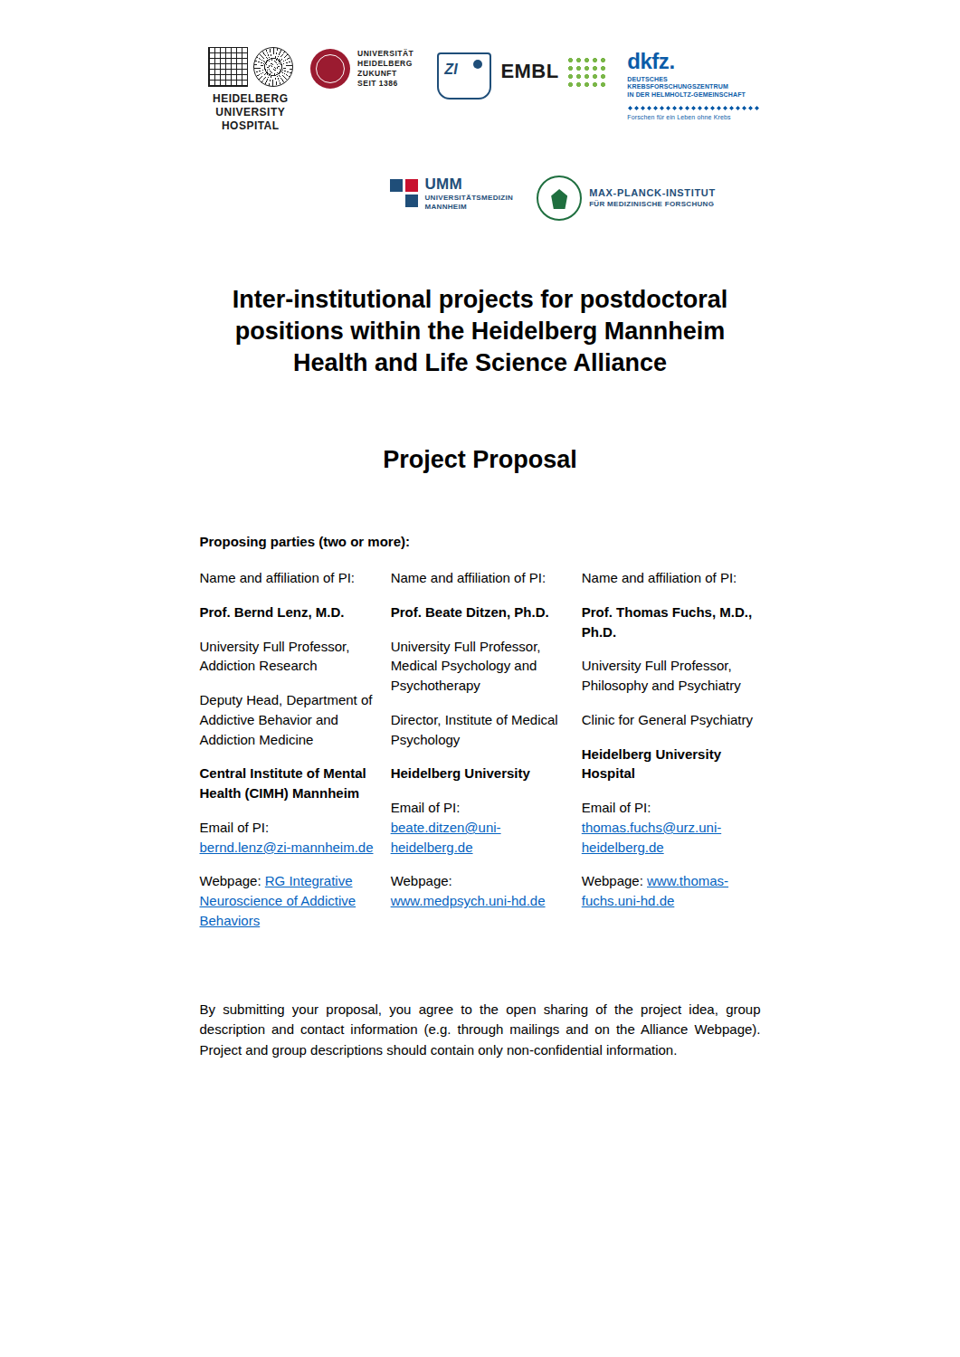HEIDELBERG
UNIVERSITY
HOSPITAL
UNIVERSITÄT
HEIDELBERG
ZUKUNFT
SEIT 1386
EMBL
dkfz.
DEUTSCHES
KREBSFORSCHUNGSZENTRUM
IN DER HELMHOLTZ-GEMEINSCHAFT
Forschen für ein Leben ohne Krebs
UMM
UNIVERSITÄTSMEDIZIN
MANNHEIM
MAX-PLANCK-INSTITUT
FÜR MEDIZINISCHE FORSCHUNG
Inter-institutional projects for postdoctoral positions within the Heidelberg Mannheim Health and Life Science Alliance
Project Proposal
Proposing parties (two or more):
| Name and affiliation of PI: Prof. Bernd Lenz, M.D. University Full Professor, Addiction Research Deputy Head, Department of Addictive Behavior and Addiction Medicine Central Institute of Mental Health (CIMH) Mannheim Email of PI: bernd.lenz@zi-mannheim.de Webpage: RG Integrative Neuroscience of Addictive Behaviors | Name and affiliation of PI: Prof. Beate Ditzen, Ph.D. University Full Professor, Medical Psychology and Psychotherapy Director, Institute of Medical Psychology Heidelberg University Email of PI: beate.ditzen@uni-heidelberg.de Webpage: www.medpsych.uni-hd.de | Name and affiliation of PI: Prof. Thomas Fuchs, M.D., Ph.D. University Full Professor, Philosophy and Psychiatry Clinic for General Psychiatry Heidelberg University Hospital Email of PI: thomas.fuchs@urz.uni-heidelberg.de Webpage: www.thomas-fuchs.uni-hd.de |
By submitting your proposal, you agree to the open sharing of the project idea, group description and contact information (e.g. through mailings and on the Alliance Webpage). Project and group descriptions should contain only non-confidential information.